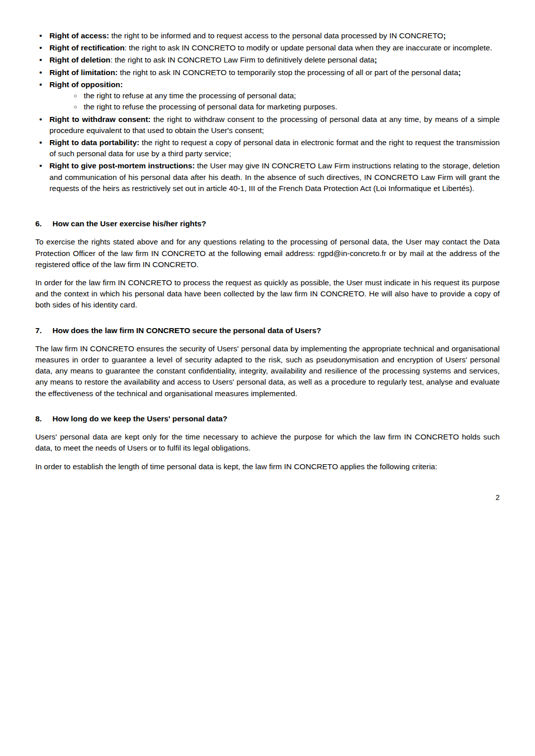Right of access: the right to be informed and to request access to the personal data processed by IN CONCRETO;
Right of rectification: the right to ask IN CONCRETO to modify or update personal data when they are inaccurate or incomplete.
Right of deletion: the right to ask IN CONCRETO Law Firm to definitively delete personal data;
Right of limitation: the right to ask IN CONCRETO to temporarily stop the processing of all or part of the personal data;
Right of opposition:
the right to refuse at any time the processing of personal data;
the right to refuse the processing of personal data for marketing purposes.
Right to withdraw consent: the right to withdraw consent to the processing of personal data at any time, by means of a simple procedure equivalent to that used to obtain the User's consent;
Right to data portability: the right to request a copy of personal data in electronic format and the right to request the transmission of such personal data for use by a third party service;
Right to give post-mortem instructions: the User may give IN CONCRETO Law Firm instructions relating to the storage, deletion and communication of his personal data after his death. In the absence of such directives, IN CONCRETO Law Firm will grant the requests of the heirs as restrictively set out in article 40-1, III of the French Data Protection Act (Loi Informatique et Libertés).
6. How can the User exercise his/her rights?
To exercise the rights stated above and for any questions relating to the processing of personal data, the User may contact the Data Protection Officer of the law firm IN CONCRETO at the following email address: rgpd@in-concreto.fr or by mail at the address of the registered office of the law firm IN CONCRETO.
In order for the law firm IN CONCRETO to process the request as quickly as possible, the User must indicate in his request its purpose and the context in which his personal data have been collected by the law firm IN CONCRETO. He will also have to provide a copy of both sides of his identity card.
7. How does the law firm IN CONCRETO secure the personal data of Users?
The law firm IN CONCRETO ensures the security of Users' personal data by implementing the appropriate technical and organisational measures in order to guarantee a level of security adapted to the risk, such as pseudonymisation and encryption of Users' personal data, any means to guarantee the constant confidentiality, integrity, availability and resilience of the processing systems and services, any means to restore the availability and access to Users' personal data, as well as a procedure to regularly test, analyse and evaluate the effectiveness of the technical and organisational measures implemented.
8. How long do we keep the Users' personal data?
Users' personal data are kept only for the time necessary to achieve the purpose for which the law firm IN CONCRETO holds such data, to meet the needs of Users or to fulfil its legal obligations.
In order to establish the length of time personal data is kept, the law firm IN CONCRETO applies the following criteria:
2